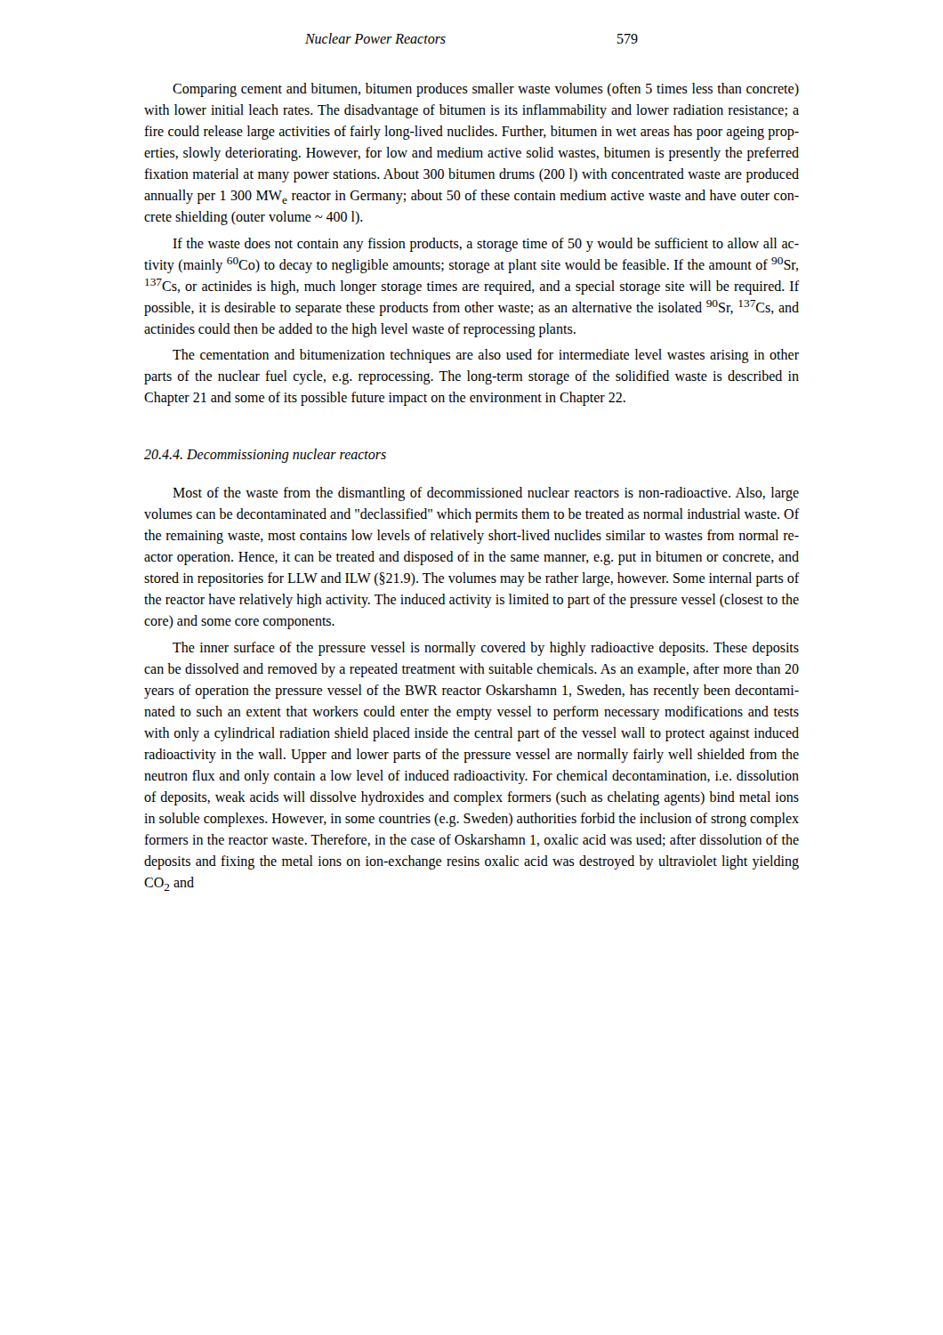Nuclear Power Reactors 579
Comparing cement and bitumen, bitumen produces smaller waste volumes (often 5 times less than concrete) with lower initial leach rates. The disadvantage of bitumen is its inflammability and lower radiation resistance; a fire could release large activities of fairly long-lived nuclides. Further, bitumen in wet areas has poor ageing properties, slowly deteriorating. However, for low and medium active solid wastes, bitumen is presently the preferred fixation material at many power stations. About 300 bitumen drums (200 l) with concentrated waste are produced annually per 1 300 MWe reactor in Germany; about 50 of these contain medium active waste and have outer concrete shielding (outer volume ~ 400 l).
If the waste does not contain any fission products, a storage time of 50 y would be sufficient to allow all activity (mainly 60Co) to decay to negligible amounts; storage at plant site would be feasible. If the amount of 90Sr, 137Cs, or actinides is high, much longer storage times are required, and a special storage site will be required. If possible, it is desirable to separate these products from other waste; as an alternative the isolated 90Sr, 137Cs, and actinides could then be added to the high level waste of reprocessing plants.
The cementation and bitumenization techniques are also used for intermediate level wastes arising in other parts of the nuclear fuel cycle, e.g. reprocessing. The long-term storage of the solidified waste is described in Chapter 21 and some of its possible future impact on the environment in Chapter 22.
20.4.4. Decommissioning nuclear reactors
Most of the waste from the dismantling of decommissioned nuclear reactors is non-radioactive. Also, large volumes can be decontaminated and "declassified" which permits them to be treated as normal industrial waste. Of the remaining waste, most contains low levels of relatively short-lived nuclides similar to wastes from normal reactor operation. Hence, it can be treated and disposed of in the same manner, e.g. put in bitumen or concrete, and stored in repositories for LLW and ILW (§21.9). The volumes may be rather large, however. Some internal parts of the reactor have relatively high activity. The induced activity is limited to part of the pressure vessel (closest to the core) and some core components.
The inner surface of the pressure vessel is normally covered by highly radioactive deposits. These deposits can be dissolved and removed by a repeated treatment with suitable chemicals. As an example, after more than 20 years of operation the pressure vessel of the BWR reactor Oskarshamn 1, Sweden, has recently been decontaminated to such an extent that workers could enter the empty vessel to perform necessary modifications and tests with only a cylindrical radiation shield placed inside the central part of the vessel wall to protect against induced radioactivity in the wall. Upper and lower parts of the pressure vessel are normally fairly well shielded from the neutron flux and only contain a low level of induced radioactivity. For chemical decontamination, i.e. dissolution of deposits, weak acids will dissolve hydroxides and complex formers (such as chelating agents) bind metal ions in soluble complexes. However, in some countries (e.g. Sweden) authorities forbid the inclusion of strong complex formers in the reactor waste. Therefore, in the case of Oskarshamn 1, oxalic acid was used; after dissolution of the deposits and fixing the metal ions on ion-exchange resins oxalic acid was destroyed by ultraviolet light yielding CO2 and